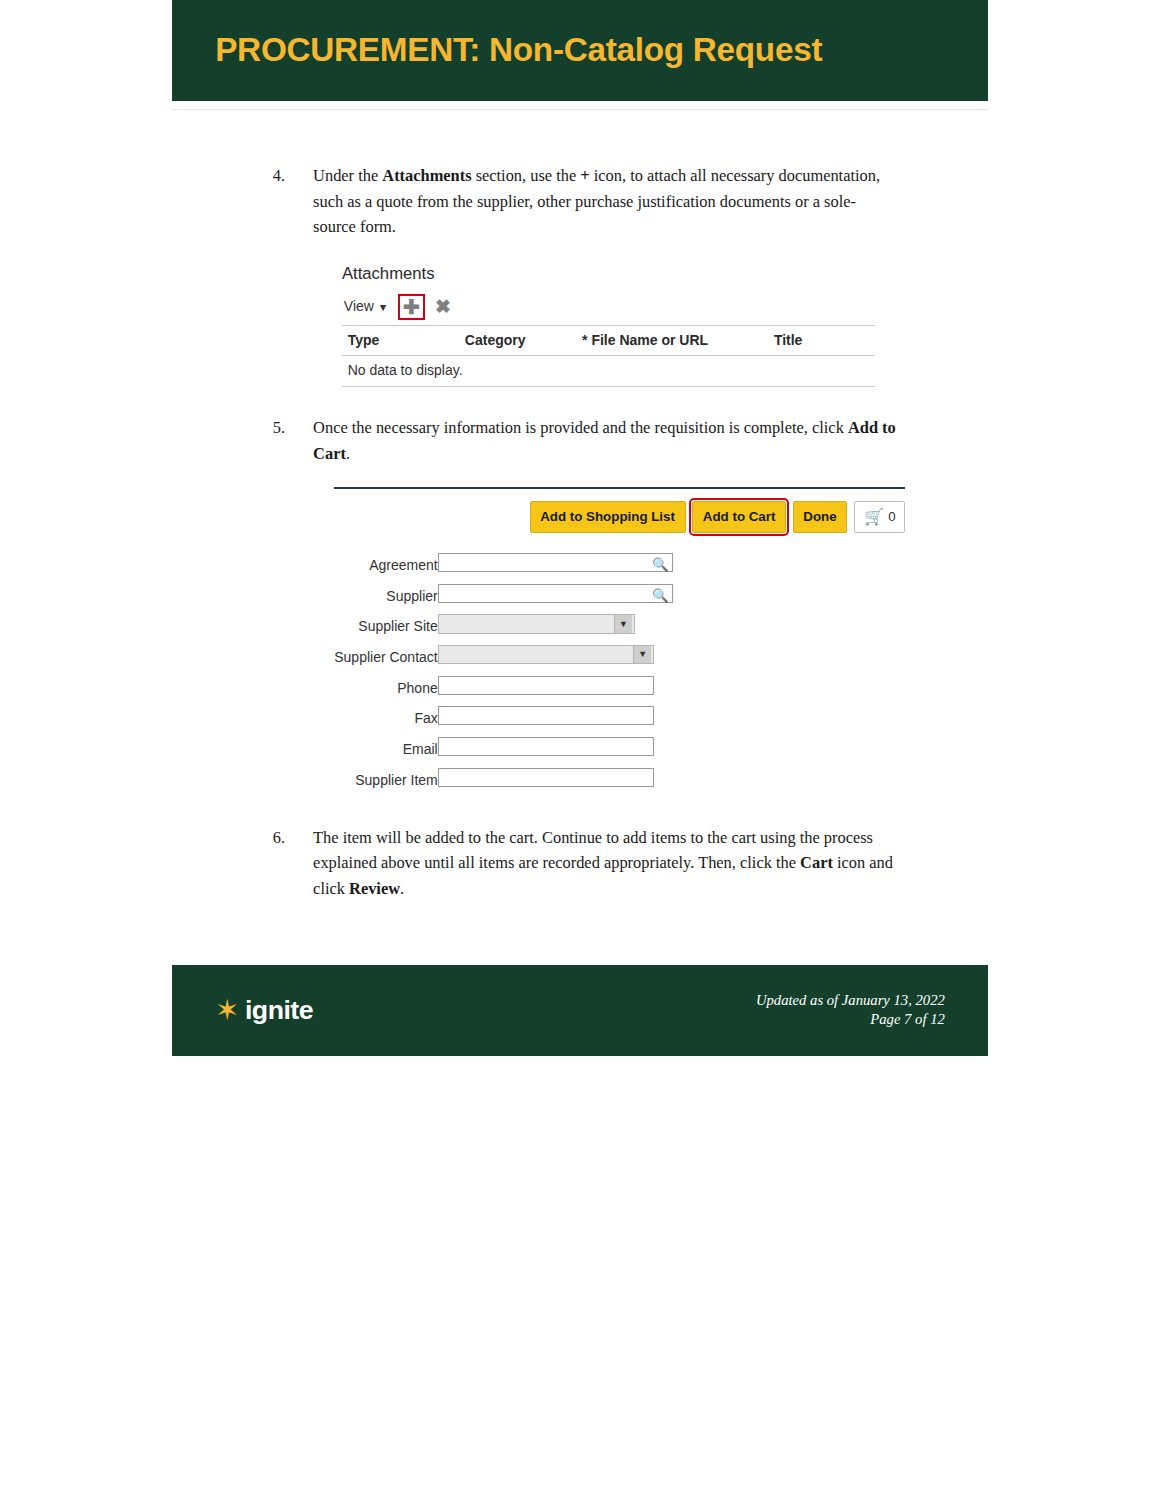PROCUREMENT: Non-Catalog Request
4. Under the Attachments section, use the + icon, to attach all necessary documentation, such as a quote from the supplier, other purchase justification documents or a sole-source form.
Attachments
View ▼ ✚ ✖
| Type | Category | File Name or URL | Title |
| --- | --- | --- | --- |
| No data to display. |
5. Once the necessary information is provided and the requisition is complete, click Add to Cart.
Add to Shopping List Add to Cart Done 🛒 0
| Agreement | 🔍 |
| Supplier | 🔍 |
| Supplier Site | ▼ |
| Supplier Contact | ▼ |
| Phone | |
| Fax | |
| Email | |
| Supplier Item | |
6. The item will be added to the cart. Continue to add items to the cart using the process explained above until all items are recorded appropriately. Then, click the Cart icon and click Review.
✶ ignite
Updated as of January 13, 2022
Page 7 of 12